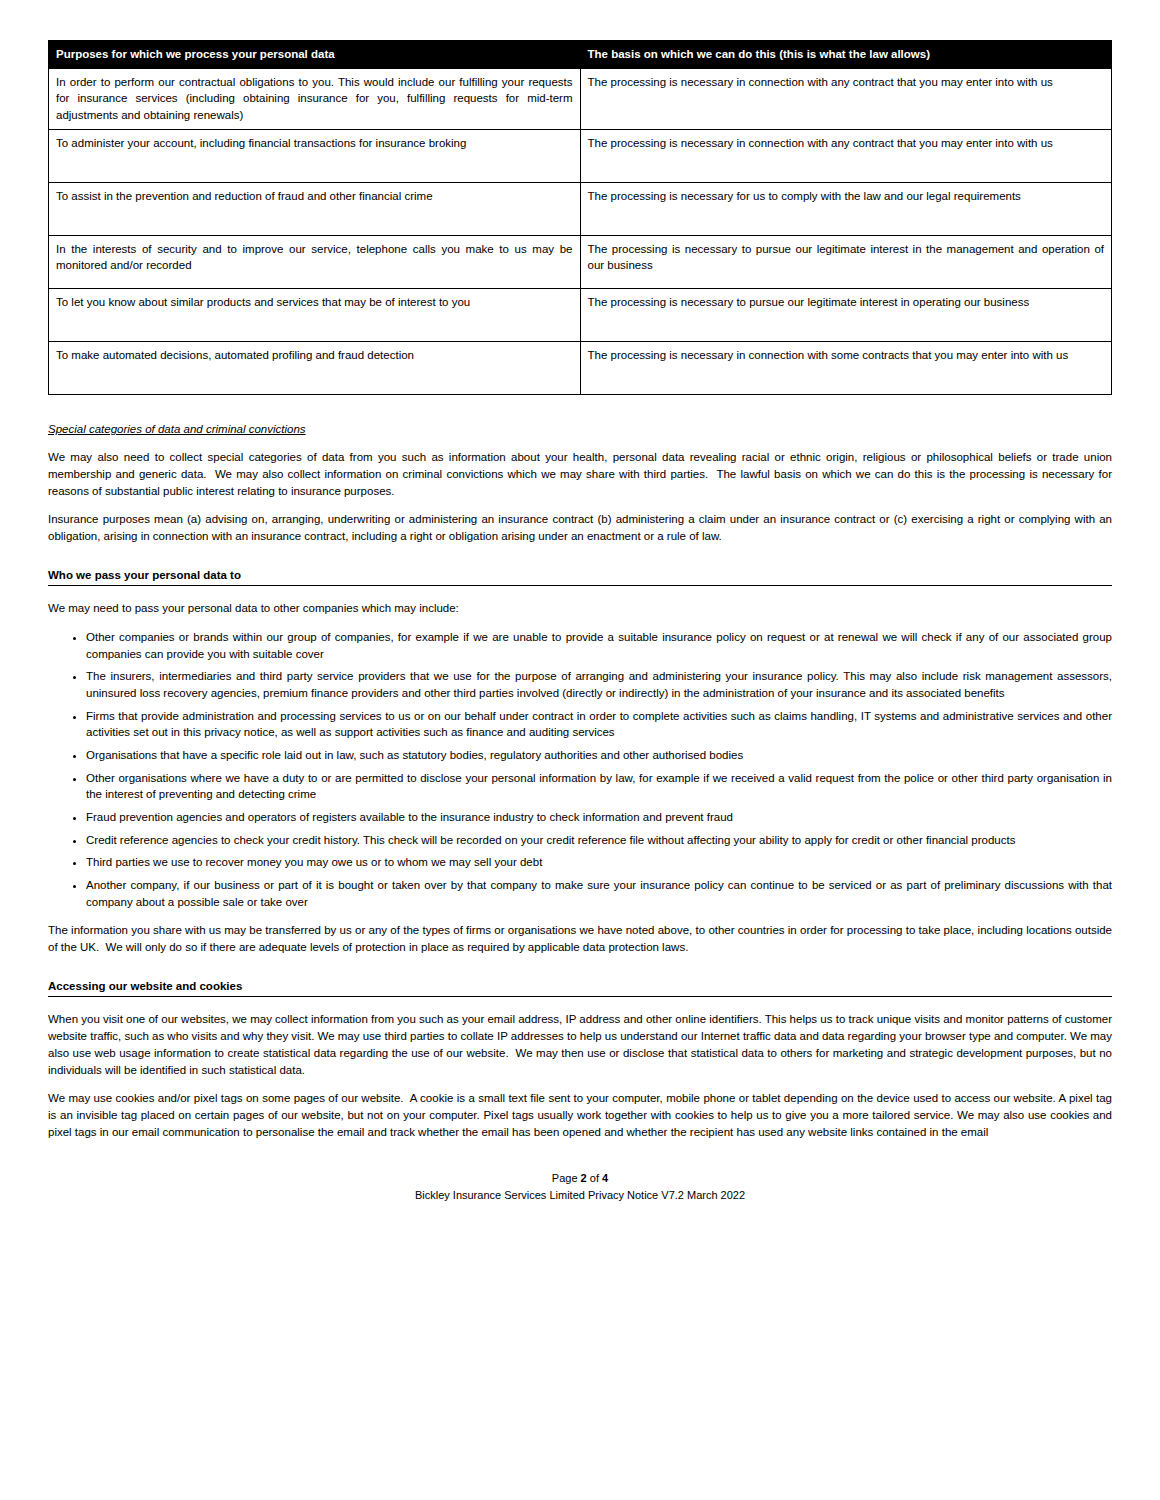| Purposes for which we process your personal data | The basis on which we can do this (this is what the law allows) |
| --- | --- |
| In order to perform our contractual obligations to you. This would include our fulfilling your requests for insurance services (including obtaining insurance for you, fulfilling requests for mid-term adjustments and obtaining renewals) | The processing is necessary in connection with any contract that you may enter into with us |
| To administer your account, including financial transactions for insurance broking | The processing is necessary in connection with any contract that you may enter into with us |
| To assist in the prevention and reduction of fraud and other financial crime | The processing is necessary for us to comply with the law and our legal requirements |
| In the interests of security and to improve our service, telephone calls you make to us may be monitored and/or recorded | The processing is necessary to pursue our legitimate interest in the management and operation of our business |
| To let you know about similar products and services that may be of interest to you | The processing is necessary to pursue our legitimate interest in operating our business |
| To make automated decisions, automated profiling and fraud detection | The processing is necessary in connection with some contracts that you may enter into with us |
Special categories of data and criminal convictions
We may also need to collect special categories of data from you such as information about your health, personal data revealing racial or ethnic origin, religious or philosophical beliefs or trade union membership and generic data. We may also collect information on criminal convictions which we may share with third parties. The lawful basis on which we can do this is the processing is necessary for reasons of substantial public interest relating to insurance purposes.
Insurance purposes mean (a) advising on, arranging, underwriting or administering an insurance contract (b) administering a claim under an insurance contract or (c) exercising a right or complying with an obligation, arising in connection with an insurance contract, including a right or obligation arising under an enactment or a rule of law.
Who we pass your personal data to
We may need to pass your personal data to other companies which may include:
Other companies or brands within our group of companies, for example if we are unable to provide a suitable insurance policy on request or at renewal we will check if any of our associated group companies can provide you with suitable cover
The insurers, intermediaries and third party service providers that we use for the purpose of arranging and administering your insurance policy. This may also include risk management assessors, uninsured loss recovery agencies, premium finance providers and other third parties involved (directly or indirectly) in the administration of your insurance and its associated benefits
Firms that provide administration and processing services to us or on our behalf under contract in order to complete activities such as claims handling, IT systems and administrative services and other activities set out in this privacy notice, as well as support activities such as finance and auditing services
Organisations that have a specific role laid out in law, such as statutory bodies, regulatory authorities and other authorised bodies
Other organisations where we have a duty to or are permitted to disclose your personal information by law, for example if we received a valid request from the police or other third party organisation in the interest of preventing and detecting crime
Fraud prevention agencies and operators of registers available to the insurance industry to check information and prevent fraud
Credit reference agencies to check your credit history. This check will be recorded on your credit reference file without affecting your ability to apply for credit or other financial products
Third parties we use to recover money you may owe us or to whom we may sell your debt
Another company, if our business or part of it is bought or taken over by that company to make sure your insurance policy can continue to be serviced or as part of preliminary discussions with that company about a possible sale or take over
The information you share with us may be transferred by us or any of the types of firms or organisations we have noted above, to other countries in order for processing to take place, including locations outside of the UK. We will only do so if there are adequate levels of protection in place as required by applicable data protection laws.
Accessing our website and cookies
When you visit one of our websites, we may collect information from you such as your email address, IP address and other online identifiers. This helps us to track unique visits and monitor patterns of customer website traffic, such as who visits and why they visit. We may use third parties to collate IP addresses to help us understand our Internet traffic data and data regarding your browser type and computer. We may also use web usage information to create statistical data regarding the use of our website. We may then use or disclose that statistical data to others for marketing and strategic development purposes, but no individuals will be identified in such statistical data.
We may use cookies and/or pixel tags on some pages of our website. A cookie is a small text file sent to your computer, mobile phone or tablet depending on the device used to access our website. A pixel tag is an invisible tag placed on certain pages of our website, but not on your computer. Pixel tags usually work together with cookies to help us to give you a more tailored service. We may also use cookies and pixel tags in our email communication to personalise the email and track whether the email has been opened and whether the recipient has used any website links contained in the email
Page 2 of 4
Bickley Insurance Services Limited Privacy Notice V7.2 March 2022